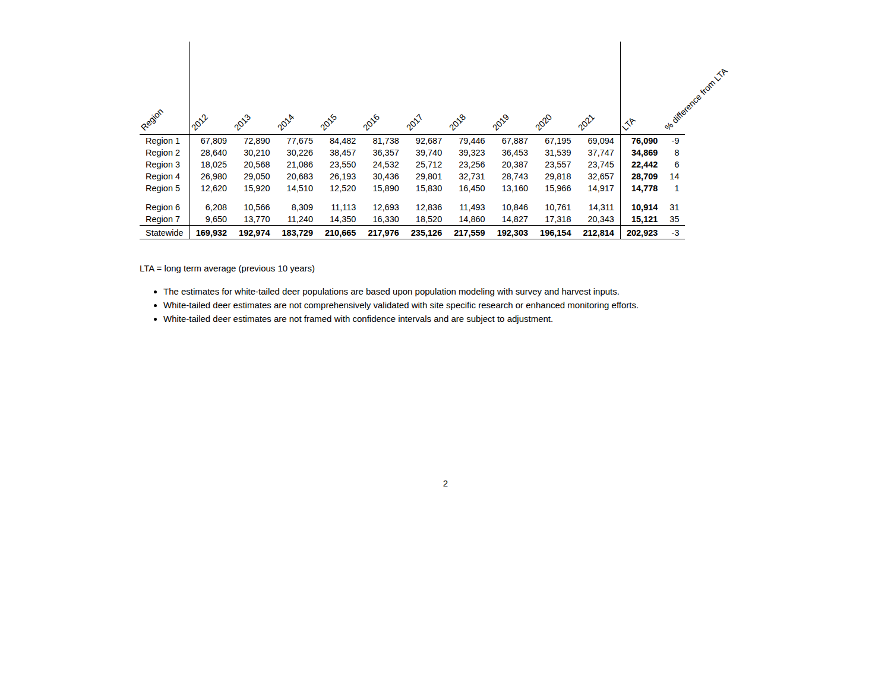| Region | 2012 | 2013 | 2014 | 2015 | 2016 | 2017 | 2018 | 2019 | 2020 | 2021 | LTA | % difference from LTA |
| --- | --- | --- | --- | --- | --- | --- | --- | --- | --- | --- | --- | --- |
| Region 1 | 67,809 | 72,890 | 77,675 | 84,482 | 81,738 | 92,687 | 79,446 | 67,887 | 67,195 | 69,094 | 76,090 | -9 |
| Region 2 | 28,640 | 30,210 | 30,226 | 38,457 | 36,357 | 39,740 | 39,323 | 36,453 | 31,539 | 37,747 | 34,869 | 8 |
| Region 3 | 18,025 | 20,568 | 21,086 | 23,550 | 24,532 | 25,712 | 23,256 | 20,387 | 23,557 | 23,745 | 22,442 | 6 |
| Region 4 | 26,980 | 29,050 | 20,683 | 26,193 | 30,436 | 29,801 | 32,731 | 28,743 | 29,818 | 32,657 | 28,709 | 14 |
| Region 5 | 12,620 | 15,920 | 14,510 | 12,520 | 15,890 | 15,830 | 16,450 | 13,160 | 15,966 | 14,917 | 14,778 | 1 |
| Region 6 | 6,208 | 10,566 | 8,309 | 11,113 | 12,693 | 12,836 | 11,493 | 10,846 | 10,761 | 14,311 | 10,914 | 31 |
| Region 7 | 9,650 | 13,770 | 11,240 | 14,350 | 16,330 | 18,520 | 14,860 | 14,827 | 17,318 | 20,343 | 15,121 | 35 |
| Statewide | 169,932 | 192,974 | 183,729 | 210,665 | 217,976 | 235,126 | 217,559 | 192,303 | 196,154 | 212,814 | 202,923 | -3 |
LTA = long term average (previous 10 years)
The estimates for white-tailed deer populations are based upon population modeling with survey and harvest inputs.
White-tailed deer estimates are not comprehensively validated with site specific research or enhanced monitoring efforts.
White-tailed deer estimates are not framed with confidence intervals and are subject to adjustment.
2